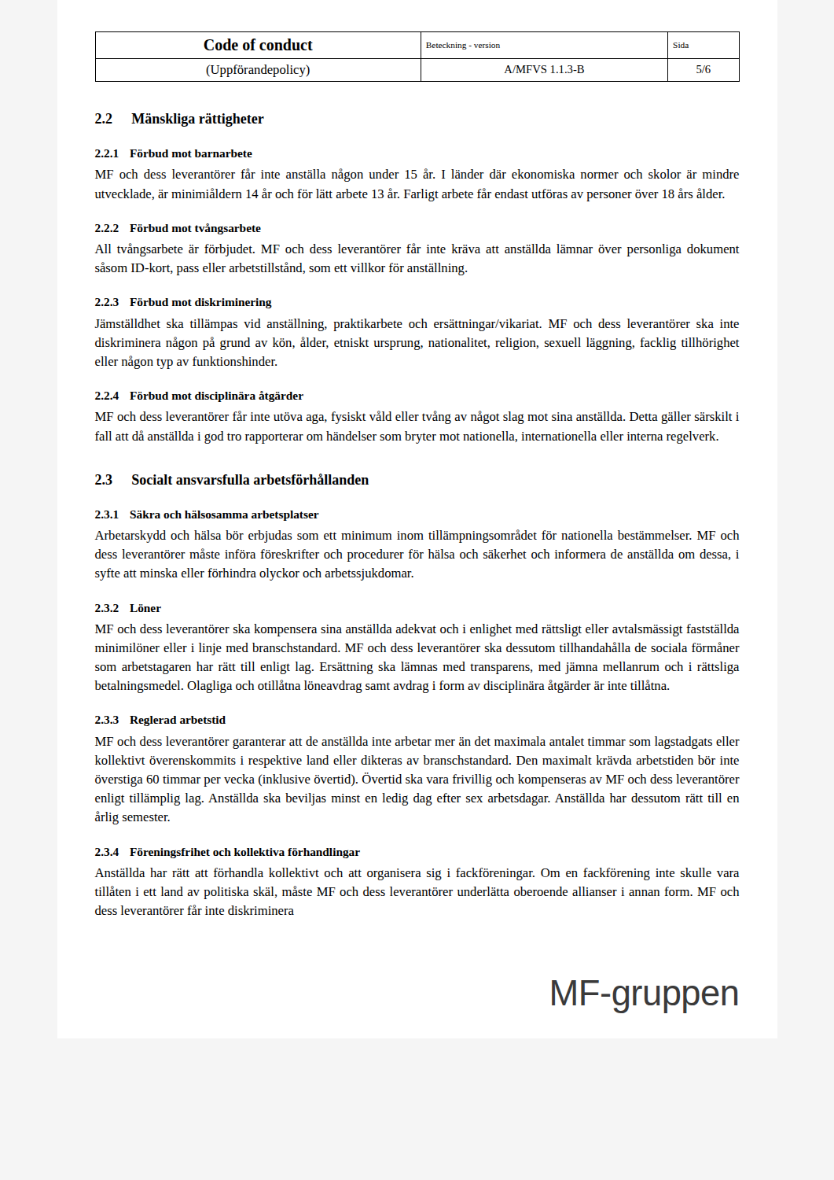| Code of conduct | Beteckning - version | Sida |
| (Uppförandepolicy) | A/MFVS 1.1.3-B | 5/6 |
2.2 Mänskliga rättigheter
2.2.1 Förbud mot barnarbete
MF och dess leverantörer får inte anställa någon under 15 år. I länder där ekonomiska normer och skolor är mindre utvecklade, är minimiåldern 14 år och för lätt arbete 13 år. Farligt arbete får endast utföras av personer över 18 års ålder.
2.2.2 Förbud mot tvångsarbete
All tvångsarbete är förbjudet. MF och dess leverantörer får inte kräva att anställda lämnar över personliga dokument såsom ID-kort, pass eller arbetstillstånd, som ett villkor för anställning.
2.2.3 Förbud mot diskriminering
Jämställdhet ska tillämpas vid anställning, praktikarbete och ersättningar/vikariat. MF och dess leverantörer ska inte diskriminera någon på grund av kön, ålder, etniskt ursprung, nationalitet, religion, sexuell läggning, facklig tillhörighet eller någon typ av funktionshinder.
2.2.4 Förbud mot disciplinära åtgärder
MF och dess leverantörer får inte utöva aga, fysiskt våld eller tvång av något slag mot sina anställda. Detta gäller särskilt i fall att då anställda i god tro rapporterar om händelser som bryter mot nationella, internationella eller interna regelverk.
2.3 Socialt ansvarsfulla arbetsförhållanden
2.3.1 Säkra och hälsosamma arbetsplatser
Arbetarskydd och hälsa bör erbjudas som ett minimum inom tillämpningsområdet för nationella bestämmelser. MF och dess leverantörer måste införa föreskrifter och procedurer för hälsa och säkerhet och informera de anställda om dessa, i syfte att minska eller förhindra olyckor och arbetssjukdomar.
2.3.2 Löner
MF och dess leverantörer ska kompensera sina anställda adekvat och i enlighet med rättsligt eller avtalsmässigt fastställda minimilöner eller i linje med branschstandard. MF och dess leverantörer ska dessutom tillhandahålla de sociala förmåner som arbetstagaren har rätt till enligt lag. Ersättning ska lämnas med transparens, med jämna mellanrum och i rättsliga betalningsmedel. Olagliga och otillåtna löneavdrag samt avdrag i form av disciplinära åtgärder är inte tillåtna.
2.3.3 Reglerad arbetstid
MF och dess leverantörer garanterar att de anställda inte arbetar mer än det maximala antalet timmar som lagstadgats eller kollektivt överenskommits i respektive land eller dikteras av branschstandard. Den maximalt krävda arbetstiden bör inte överstiga 60 timmar per vecka (inklusive övertid). Övertid ska vara frivillig och kompenseras av MF och dess leverantörer enligt tillämplig lag. Anställda ska beviljas minst en ledig dag efter sex arbetsdagar. Anställda har dessutom rätt till en årlig semester.
2.3.4 Föreningsfrihet och kollektiva förhandlingar
Anställda har rätt att förhandla kollektivt och att organisera sig i fackföreningar. Om en fackförening inte skulle vara tillåten i ett land av politiska skäl, måste MF och dess leverantörer underlätta oberoende allianser i annan form. MF och dess leverantörer får inte diskriminera
MF-gruppen